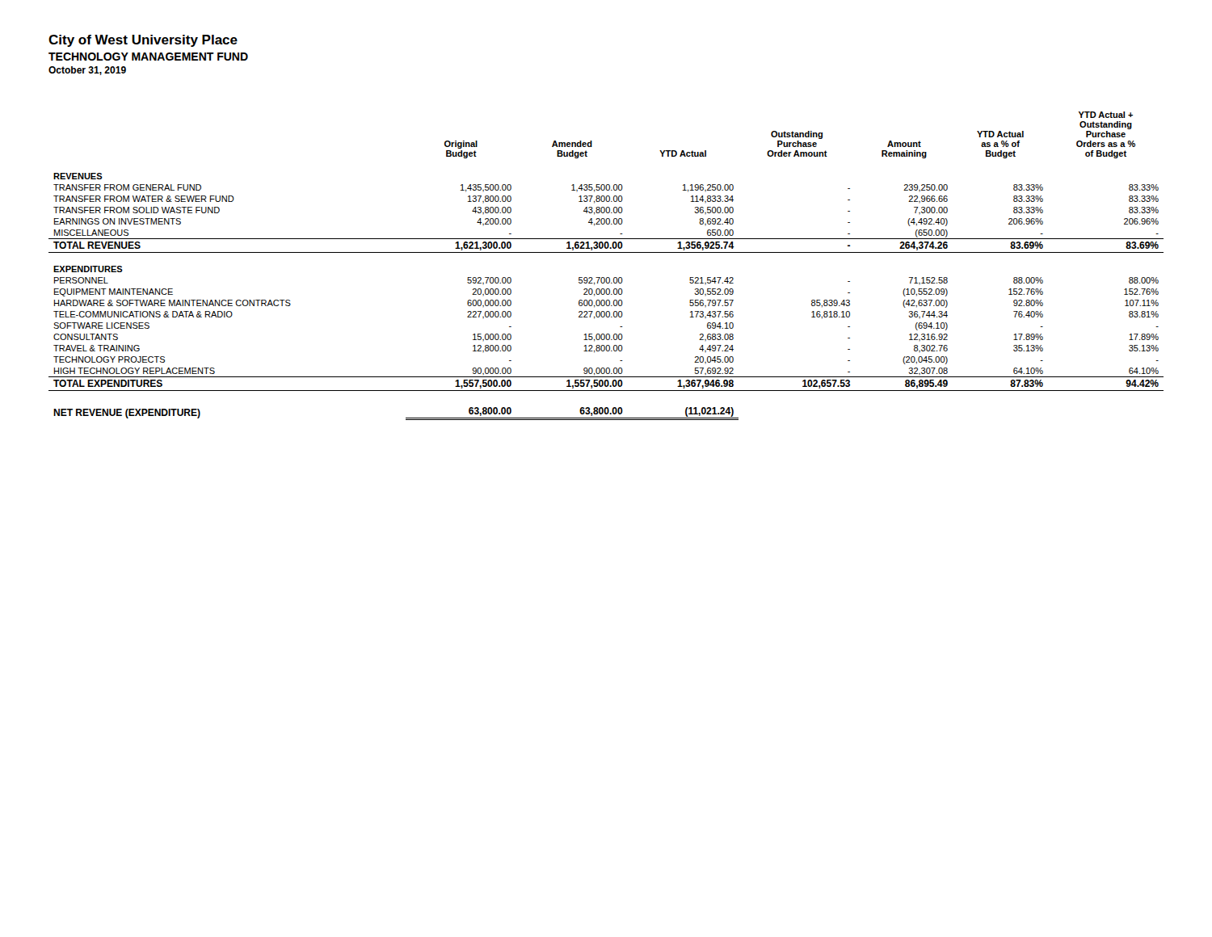City of West University Place
Technology Management Fund
October 31, 2019
| | Original Budget | Amended Budget | YTD Actual | Outstanding Purchase Order Amount | Amount Remaining | YTD Actual as a % of Budget | YTD Actual + Outstanding Purchase Orders as a % of Budget |
| --- | --- | --- | --- | --- | --- | --- | --- |
| REVENUES | |
| TRANSFER FROM GENERAL FUND | 1,435,500.00 | 1,435,500.00 | 1,196,250.00 | - | 239,250.00 | 83.33% | 83.33% |
| TRANSFER FROM WATER & SEWER FUND | 137,800.00 | 137,800.00 | 114,833.34 | - | 22,966.66 | 83.33% | 83.33% |
| TRANSFER FROM SOLID WASTE FUND | 43,800.00 | 43,800.00 | 36,500.00 | - | 7,300.00 | 83.33% | 83.33% |
| EARNINGS ON INVESTMENTS | 4,200.00 | 4,200.00 | 8,692.40 | - | (4,492.40) | 206.96% | 206.96% |
| MISCELLANEOUS | - | - | 650.00 | - | (650.00) | - | - |
| TOTAL REVENUES | 1,621,300.00 | 1,621,300.00 | 1,356,925.74 | - | 264,374.26 | 83.69% | 83.69% |
| EXPENDITURES | |
| PERSONNEL | 592,700.00 | 592,700.00 | 521,547.42 | - | 71,152.58 | 88.00% | 88.00% |
| EQUIPMENT MAINTENANCE | 20,000.00 | 20,000.00 | 30,552.09 | - | (10,552.09) | 152.76% | 152.76% |
| HARDWARE & SOFTWARE MAINTENANCE CONTRACTS | 600,000.00 | 600,000.00 | 556,797.57 | 85,839.43 | (42,637.00) | 92.80% | 107.11% |
| TELE-COMMUNICATIONS & DATA & RADIO | 227,000.00 | 227,000.00 | 173,437.56 | 16,818.10 | 36,744.34 | 76.40% | 83.81% |
| SOFTWARE LICENSES | - | - | 694.10 | - | (694.10) | - | - |
| CONSULTANTS | 15,000.00 | 15,000.00 | 2,683.08 | - | 12,316.92 | 17.89% | 17.89% |
| TRAVEL & TRAINING | 12,800.00 | 12,800.00 | 4,497.24 | - | 8,302.76 | 35.13% | 35.13% |
| TECHNOLOGY PROJECTS | - | - | 20,045.00 | - | (20,045.00) | - | - |
| HIGH TECHNOLOGY REPLACEMENTS | 90,000.00 | 90,000.00 | 57,692.92 | - | 32,307.08 | 64.10% | 64.10% |
| TOTAL EXPENDITURES | 1,557,500.00 | 1,557,500.00 | 1,367,946.98 | 102,657.53 | 86,895.49 | 87.83% | 94.42% |
| NET REVENUE (EXPENDITURE) | 63,800.00 | 63,800.00 | (11,021.24) | | | | |